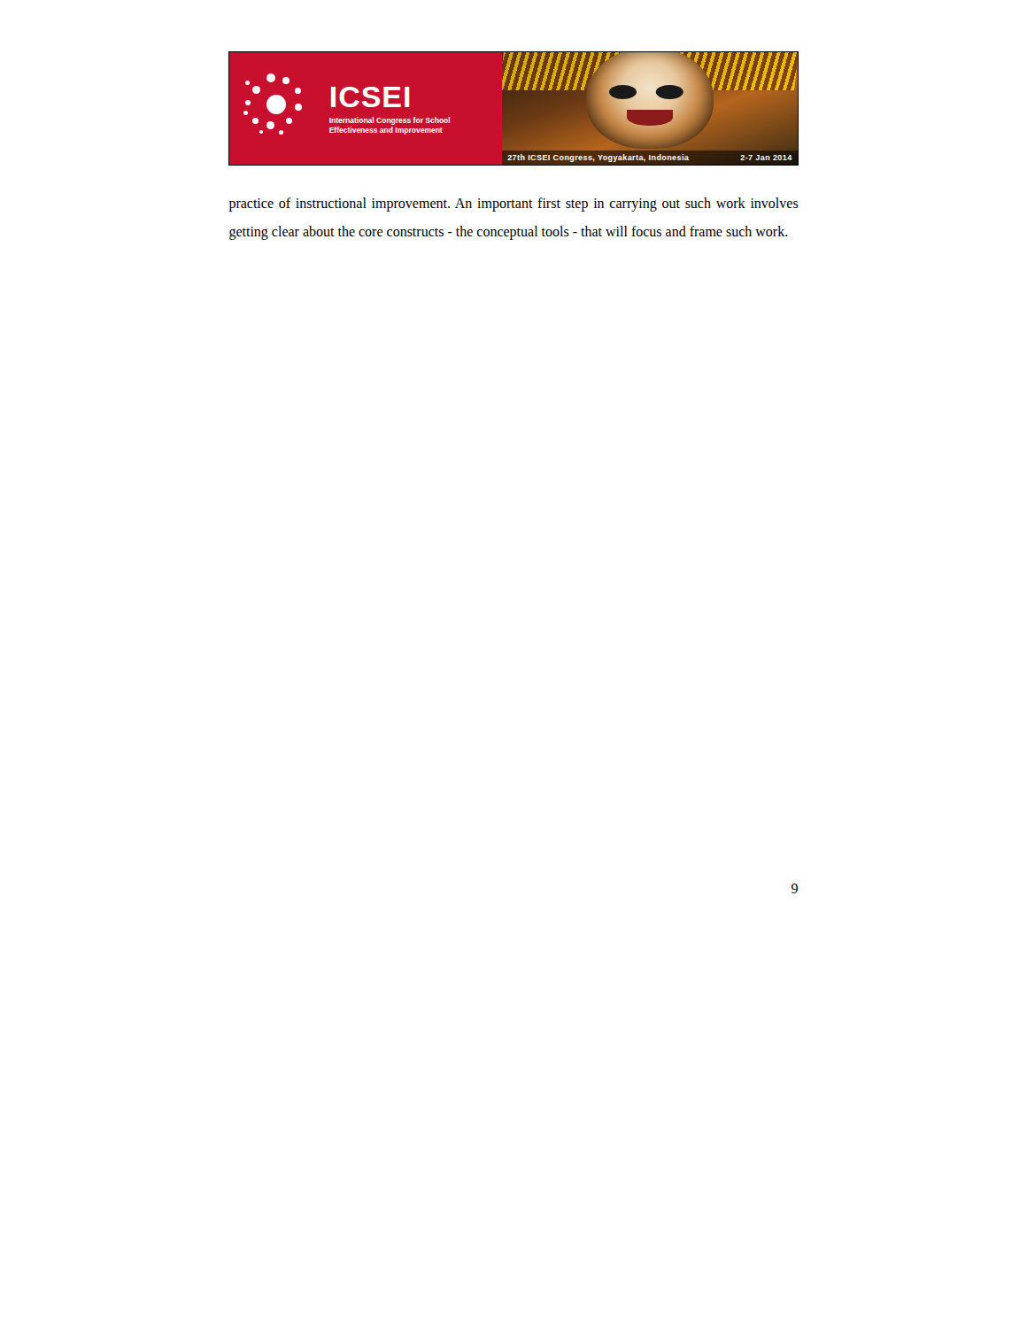ICSEI
International Congress for School
Effectiveness and Improvement
27th ICSEI Congress, Yogyakarta, Indonesia 2-7 Jan 2014
practice of instructional improvement. An important first step in carrying out such work involves getting clear about the core constructs - the conceptual tools - that will focus and frame such work.
9